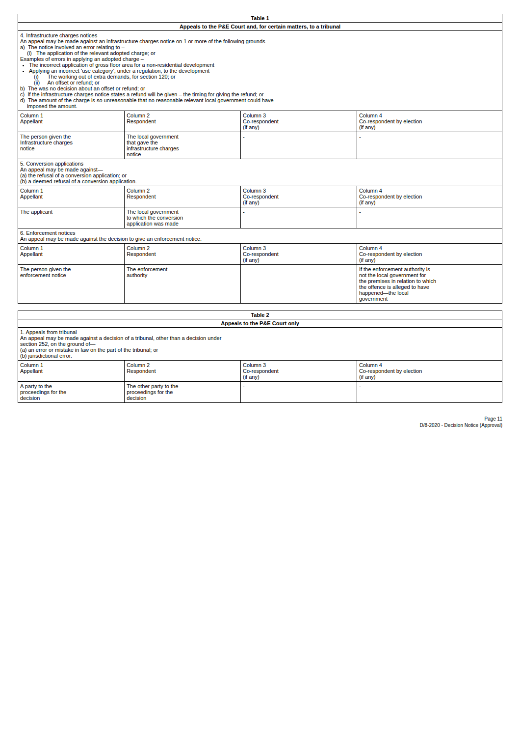| Table 1 |
| Appeals to the P&E Court and, for certain matters, to a tribunal |
| 4. Infrastructure charges notices An appeal may be made against an infrastructure charges notice on 1 or more of the following grounds a) The notice involved an error relating to – (i) The application of the relevant adopted charge; or Examples of errors in applying an adopted charge – The incorrect application of gross floor area for a non-residential development Applying an incorrect ‘use category’, under a regulation, to the development (i) The working out of extra demands, for section 120; or (ii) An offset or refund; or b) The was no decision about an offset or refund; or c) If the infrastructure charges notice states a refund will be given – the timing for giving the refund; or d) The amount of the charge is so unreasonable that no reasonable relevant local government could have imposed the amount. |
| Column 1 Appellant | Column 2 Respondent | Column 3 Co-respondent (if any) | Column 4 Co-respondent by election (if any) |
| The person given the Infrastructure charges notice | The local government that gave the infrastructure charges notice | - | - |
| 5. Conversion applications An appeal may be made against— (a) the refusal of a conversion application; or (b) a deemed refusal of a conversion application. |
| Column 1 Appellant | Column 2 Respondent | Column 3 Co-respondent (if any) | Column 4 Co-respondent by election (if any) |
| The applicant | The local government to which the conversion application was made | - | - |
| 6. Enforcement notices An appeal may be made against the decision to give an enforcement notice. |
| Column 1 Appellant | Column 2 Respondent | Column 3 Co-respondent (if any) | Column 4 Co-respondent by election (if any) |
| The person given the enforcement notice | The enforcement authority | - | If the enforcement authority is not the local government for the premises in relation to which the offence is alleged to have happened—the local government |
| Table 2 |
| Appeals to the P&E Court only |
| 1. Appeals from tribunal An appeal may be made against a decision of a tribunal, other than a decision under section 252, on the ground of— (a) an error or mistake in law on the part of the tribunal; or (b) jurisdictional error. |
| Column 1 Appellant | Column 2 Respondent | Column 3 Co-respondent (if any) | Column 4 Co-respondent by election (if any) |
| A party to the proceedings for the decision | The other party to the proceedings for the decision | - | - |
Page 11
D/8-2020 - Decision Notice (Approval)